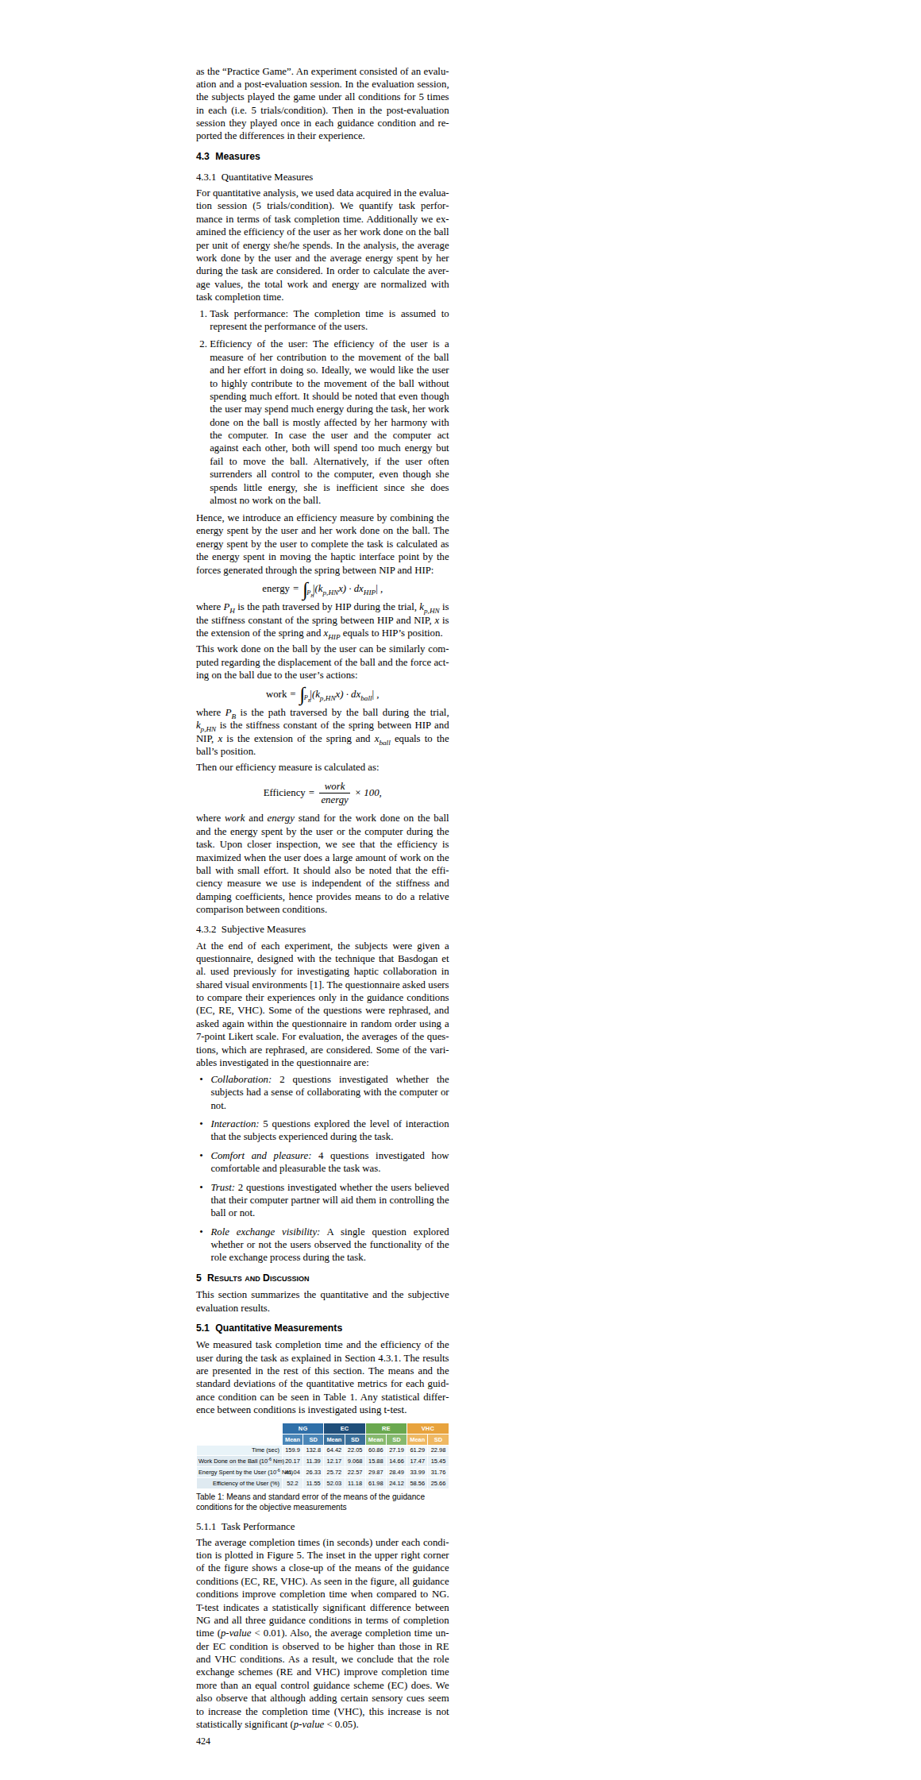as the “Practice Game”. An experiment consisted of an evaluation and a post-evaluation session. In the evaluation session, the subjects played the game under all conditions for 5 times in each (i.e. 5 trials/condition). Then in the post-evaluation session they played once in each guidance condition and reported the differences in their experience.
4.3 Measures
4.3.1 Quantitative Measures
For quantitative analysis, we used data acquired in the evaluation session (5 trials/condition). We quantify task performance in terms of task completion time. Additionally we examined the efficiency of the user as her work done on the ball per unit of energy she/he spends. In the analysis, the average work done by the user and the average energy spent by her during the task are considered. In order to calculate the average values, the total work and energy are normalized with task completion time.
Task performance: The completion time is assumed to represent the performance of the users.
Efficiency of the user: The efficiency of the user is a measure of her contribution to the movement of the ball and her effort in doing so. Ideally, we would like the user to highly contribute to the movement of the ball without spending much effort. It should be noted that even though the user may spend much energy during the task, her work done on the ball is mostly affected by her harmony with the computer. In case the user and the computer act against each other, both will spend too much energy but fail to move the ball. Alternatively, if the user often surrenders all control to the computer, even though she spends little energy, she is inefficient since she does almost no work on the ball.
Hence, we introduce an efficiency measure by combining the energy spent by the user and her work done on the ball. The energy spent by the user to complete the task is calculated as the energy spent in moving the haptic interface point by the forces generated through the spring between NIP and HIP:
energy = ∫PH |(kp,HN x) · dxHIP| ,
where PH is the path traversed by HIP during the trial, kp,HN is the stiffness constant of the spring between HIP and NIP, x is the extension of the spring and xHIP equals to HIP’s position.
This work done on the ball by the user can be similarly computed regarding the displacement of the ball and the force acting on the ball due to the user’s actions:
work = ∫PB |(kp,HN x) · dxball| ,
where PB is the path traversed by the ball during the trial, kp,HN is the stiffness constant of the spring between HIP and NIP, x is the extension of the spring and xball equals to the ball’s position.
Then our efficiency measure is calculated as:
Efficiency = work energy × 100,
where work and energy stand for the work done on the ball and the energy spent by the user or the computer during the task. Upon closer inspection, we see that the efficiency is maximized when the user does a large amount of work on the ball with small effort. It should also be noted that the efficiency measure we use is independent of the stiffness and damping coefficients, hence provides means to do a relative comparison between conditions.
4.3.2 Subjective Measures
At the end of each experiment, the subjects were given a questionnaire, designed with the technique that Basdogan et al. used previously for investigating haptic collaboration in shared visual environments [1]. The questionnaire asked users to compare their experiences only in the guidance conditions (EC, RE, VHC). Some of the questions were rephrased, and asked again within the questionnaire in random order using a 7-point Likert scale. For evaluation, the averages of the questions, which are rephrased, are considered. Some of the variables investigated in the questionnaire are:
Collaboration: 2 questions investigated whether the subjects had a sense of collaborating with the computer or not.
Interaction: 5 questions explored the level of interaction that the subjects experienced during the task.
Comfort and pleasure: 4 questions investigated how comfortable and pleasurable the task was.
Trust: 2 questions investigated whether the users believed that their computer partner will aid them in controlling the ball or not.
Role exchange visibility: A single question explored whether or not the users observed the functionality of the role exchange process during the task.
5 Results and Discussion
This section summarizes the quantitative and the subjective evaluation results.
5.1 Quantitative Measurements
We measured task completion time and the efficiency of the user during the task as explained in Section 4.3.1. The results are presented in the rest of this section. The means and the standard deviations of the quantitative metrics for each guidance condition can be seen in Table 1. Any statistical difference between conditions is investigated using t-test.
| | NG | EC | RE | VHC |
| --- | --- | --- | --- | --- |
| | Mean | SD | Mean | SD | Mean | SD | Mean | SD |
| Time (sec) | 159.9 | 132.8 | 64.42 | 22.05 | 60.86 | 27.19 | 61.29 | 22.98 |
| Work Done on the Ball (10 -6 Nm) | 20.17 | 11.39 | 12.17 | 9.068 | 15.88 | 14.66 | 17.47 | 15.45 |
| Energy Spent by the User (10 -6 Nm) | 41.04 | 26.33 | 25.72 | 22.57 | 29.87 | 28.49 | 33.99 | 31.76 |
| Efficiency of the User (%) | 52.2 | 11.55 | 52.03 | 11.18 | 61.98 | 24.12 | 58.56 | 25.66 |
Table 1: Means and standard error of the means of the guidance conditions for the objective measurements
5.1.1 Task Performance
The average completion times (in seconds) under each condition is plotted in Figure 5. The inset in the upper right corner of the figure shows a close-up of the means of the guidance conditions (EC, RE, VHC). As seen in the figure, all guidance conditions improve completion time when compared to NG. T-test indicates a statistically significant difference between NG and all three guidance conditions in terms of completion time (p-value < 0.01). Also, the average completion time under EC condition is observed to be higher than those in RE and VHC conditions. As a result, we conclude that the role exchange schemes (RE and VHC) improve completion time more than an equal control guidance scheme (EC) does. We also observe that although adding certain sensory cues seem to increase the completion time (VHC), this increase is not statistically significant (p-value < 0.05).
424